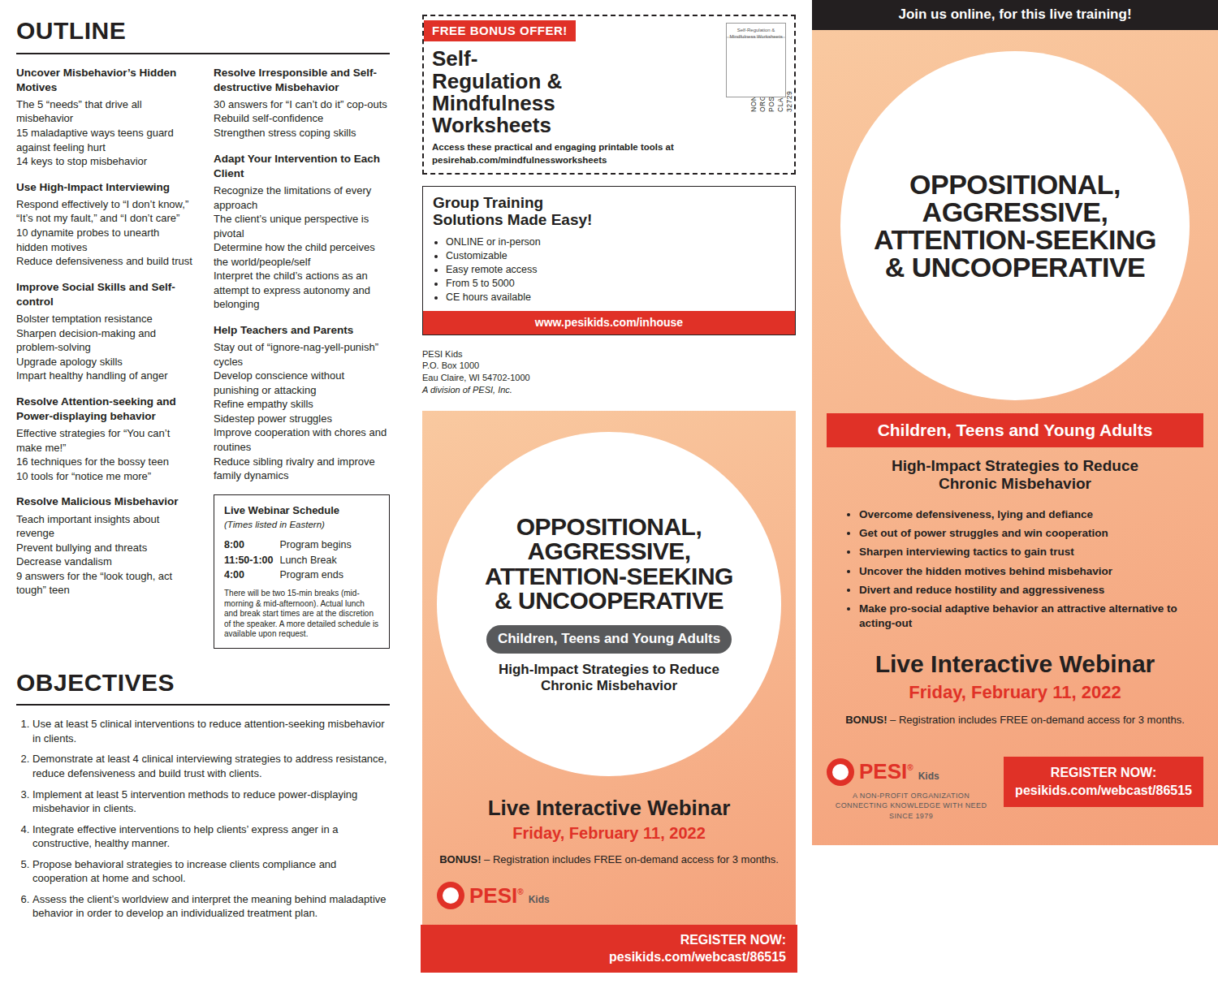OUTLINE
Uncover Misbehavior’s Hidden Motives
The 5 “needs” that drive all misbehavior
15 maladaptive ways teens guard against feeling hurt
14 keys to stop misbehavior
Use High-Impact Interviewing
Respond effectively to “I don’t know,” “It’s not my fault,” and “I don’t care”
10 dynamite probes to unearth hidden motives
Reduce defensiveness and build trust
Improve Social Skills and Self-control
Bolster temptation resistance
Sharpen decision-making and problem-solving
Upgrade apology skills
Impart healthy handling of anger
Resolve Attention-seeking and Power-displaying behavior
Effective strategies for “You can’t make me!”
16 techniques for the bossy teen
10 tools for “notice me more”
Resolve Malicious Misbehavior
Teach important insights about revenge
Prevent bullying and threats
Decrease vandalism
9 answers for the “look tough, act tough” teen
Resolve Irresponsible and Self-destructive Misbehavior
30 answers for “I can’t do it” cop-outs
Rebuild self-confidence
Strengthen stress coping skills
Adapt Your Intervention to Each Client
Recognize the limitations of every approach
The client’s unique perspective is pivotal
Determine how the child perceives the world/people/self
Interpret the child’s actions as an attempt to express autonomy and belonging
Help Teachers and Parents
Stay out of “ignore-nag-yell-punish” cycles
Develop conscience without punishing or attacking
Refine empathy skills
Sidestep power struggles
Improve cooperation with chores and routines
Reduce sibling rivalry and improve family dynamics
Live Webinar Schedule
(Times listed in Eastern)
8:00
Program begins
11:50-1:00
Lunch Break
4:00
Program ends
There will be two 15-min breaks (mid-morning & mid-afternoon). Actual lunch and break start times are at the discretion of the speaker. A more detailed schedule is available upon request.
OBJECTIVES
Use at least 5 clinical interventions to reduce attention-seeking misbehavior in clients.
Demonstrate at least 4 clinical interviewing strategies to address resistance, reduce defensiveness and build trust with clients.
Implement at least 5 intervention methods to reduce power-displaying misbehavior in clients.
Integrate effective interventions to help clients’ express anger in a constructive, healthy manner.
Propose behavioral strategies to increase clients compliance and cooperation at home and school.
Assess the client’s worldview and interpret the meaning behind maladaptive behavior in order to develop an individualized treatment plan.
NON-PROFIT ORGANIZATION U.S. POSTAGE PAID EAU CLAIRE WI PERMIT NO. 32729
FREE BONUS OFFER!
Self-Regulation & Mindfulness Worksheets
Self-
Regulation &
Mindfulness
Worksheets
Access these practical and engaging printable tools at
pesirehab.com/mindfulnessworksheets
Group Training
Solutions Made Easy!
ONLINE or in-person
Customizable
Easy remote access
From 5 to 5000
CE hours available
www.pesikids.com/inhouse
PESI Kids
P.O. Box 1000
Eau Claire, WI 54702-1000
A division of PESI, Inc.
OPPOSITIONAL,
AGGRESSIVE,
ATTENTION-SEEKING
& UNCOOPERATIVE
Children, Teens and Young Adults
High-Impact Strategies to Reduce
Chronic Misbehavior
Live Interactive Webinar
Friday, February 11, 2022
BONUS! – Registration includes FREE on-demand access for 3 months.
PESI® Kids
REGISTER NOW:
pesikids.com/webcast/86515
Join us online, for this live training!
OPPOSITIONAL,
AGGRESSIVE,
ATTENTION-SEEKING
& UNCOOPERATIVE
Children, Teens and Young Adults
High-Impact Strategies to Reduce
Chronic Misbehavior
Overcome defensiveness, lying and defiance
Get out of power struggles and win cooperation
Sharpen interviewing tactics to gain trust
Uncover the hidden motives behind misbehavior
Divert and reduce hostility and aggressiveness
Make pro-social adaptive behavior an attractive alternative to acting-out
Live Interactive Webinar
Friday, February 11, 2022
BONUS! – Registration includes FREE on-demand access for 3 months.
PESI® Kids
A Non-Profit Organization Connecting Knowledge with Need Since 1979
REGISTER NOW: pesikids.com/webcast/86515